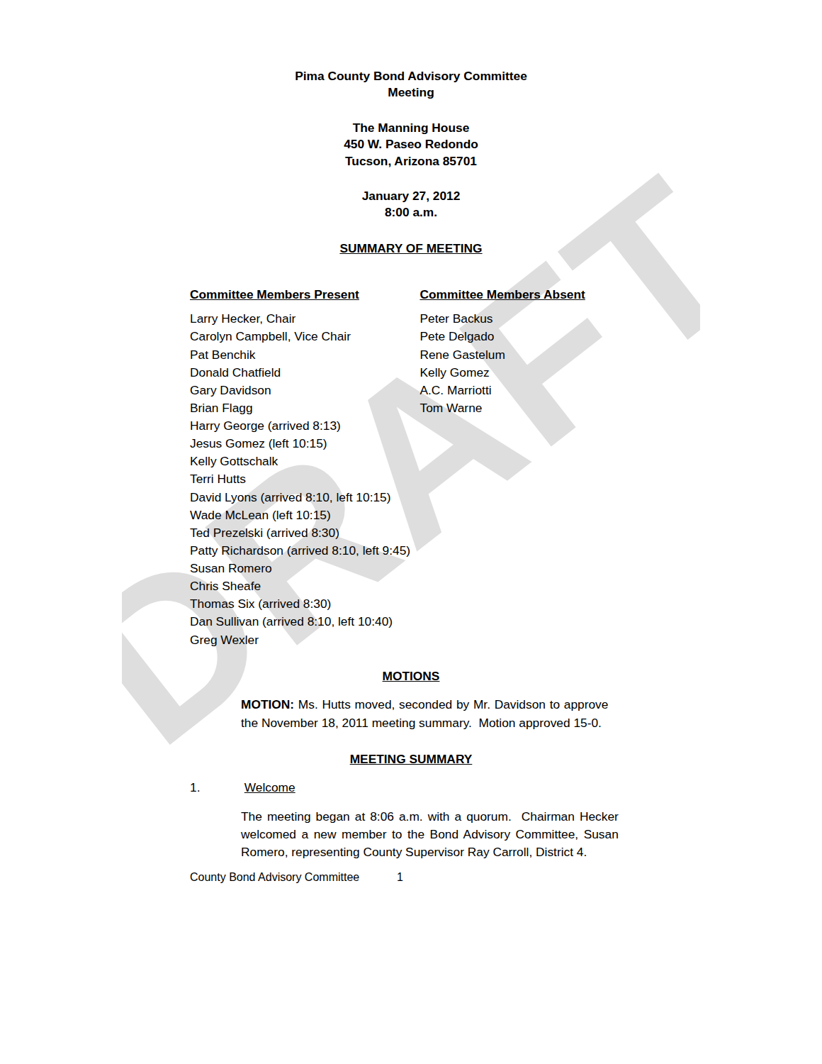DRAFT
Pima County Bond Advisory Committee
Meeting
The Manning House
450 W. Paseo Redondo
Tucson, Arizona 85701
January 27, 2012
8:00 a.m.
SUMMARY OF MEETING
| Committee Members Present | Committee Members Absent |
| --- | --- |
| Larry Hecker, Chair Carolyn Campbell, Vice Chair Pat Benchik Donald Chatfield Gary Davidson Brian Flagg Harry George (arrived 8:13) Jesus Gomez (left 10:15) Kelly Gottschalk Terri Hutts David Lyons (arrived 8:10, left 10:15) Wade McLean (left 10:15) Ted Prezelski (arrived 8:30) Patty Richardson (arrived 8:10, left 9:45) Susan Romero Chris Sheafe Thomas Six (arrived 8:30) Dan Sullivan (arrived 8:10, left 10:40) Greg Wexler | Peter Backus Pete Delgado Rene Gastelum Kelly Gomez A.C. Marriotti Tom Warne |
MOTIONS
MOTION: Ms. Hutts moved, seconded by Mr. Davidson to approve the November 18, 2011 meeting summary. Motion approved 15-0.
MEETING SUMMARY
1.
Welcome
The meeting began at 8:06 a.m. with a quorum. Chairman Hecker welcomed a new member to the Bond Advisory Committee, Susan Romero, representing County Supervisor Ray Carroll, District 4.
County Bond Advisory Committee
1